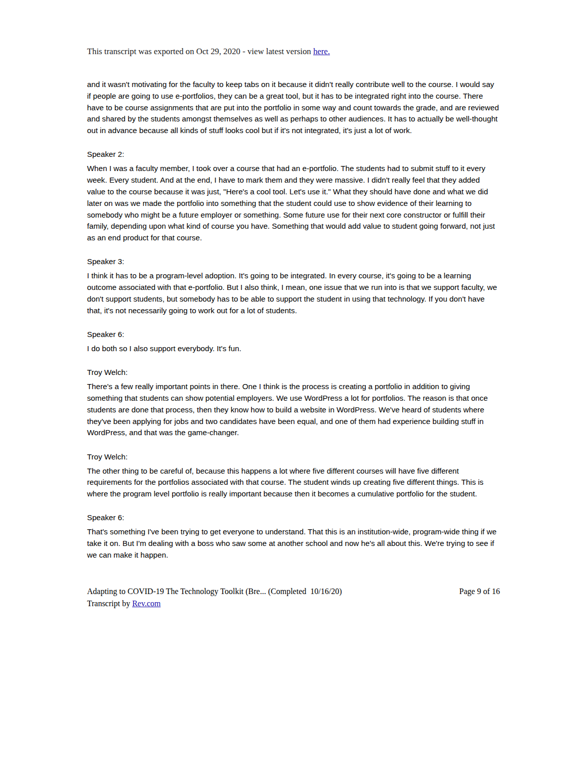This transcript was exported on Oct 29, 2020 - view latest version here.
and it wasn't motivating for the faculty to keep tabs on it because it didn't really contribute well to the course. I would say if people are going to use e-portfolios, they can be a great tool, but it has to be integrated right into the course. There have to be course assignments that are put into the portfolio in some way and count towards the grade, and are reviewed and shared by the students amongst themselves as well as perhaps to other audiences. It has to actually be well-thought out in advance because all kinds of stuff looks cool but if it's not integrated, it's just a lot of work.
Speaker 2:
When I was a faculty member, I took over a course that had an e-portfolio. The students had to submit stuff to it every week. Every student. And at the end, I have to mark them and they were massive. I didn't really feel that they added value to the course because it was just, "Here's a cool tool. Let's use it." What they should have done and what we did later on was we made the portfolio into something that the student could use to show evidence of their learning to somebody who might be a future employer or something. Some future use for their next core constructor or fulfill their family, depending upon what kind of course you have. Something that would add value to student going forward, not just as an end product for that course.
Speaker 3:
I think it has to be a program-level adoption. It's going to be integrated. In every course, it's going to be a learning outcome associated with that e-portfolio. But I also think, I mean, one issue that we run into is that we support faculty, we don't support students, but somebody has to be able to support the student in using that technology. If you don't have that, it's not necessarily going to work out for a lot of students.
Speaker 6:
I do both so I also support everybody. It's fun.
Troy Welch:
There's a few really important points in there. One I think is the process is creating a portfolio in addition to giving something that students can show potential employers. We use WordPress a lot for portfolios. The reason is that once students are done that process, then they know how to build a website in WordPress. We've heard of students where they've been applying for jobs and two candidates have been equal, and one of them had experience building stuff in WordPress, and that was the game-changer.
Troy Welch:
The other thing to be careful of, because this happens a lot where five different courses will have five different requirements for the portfolios associated with that course. The student winds up creating five different things. This is where the program level portfolio is really important because then it becomes a cumulative portfolio for the student.
Speaker 6:
That's something I've been trying to get everyone to understand. That this is an institution-wide, program-wide thing if we take it on. But I'm dealing with a boss who saw some at another school and now he's all about this. We're trying to see if we can make it happen.
Adapting to COVID-19 The Technology Toolkit (Bre... (Completed 10/16/20)
Transcript by Rev.com
Page 9 of 16